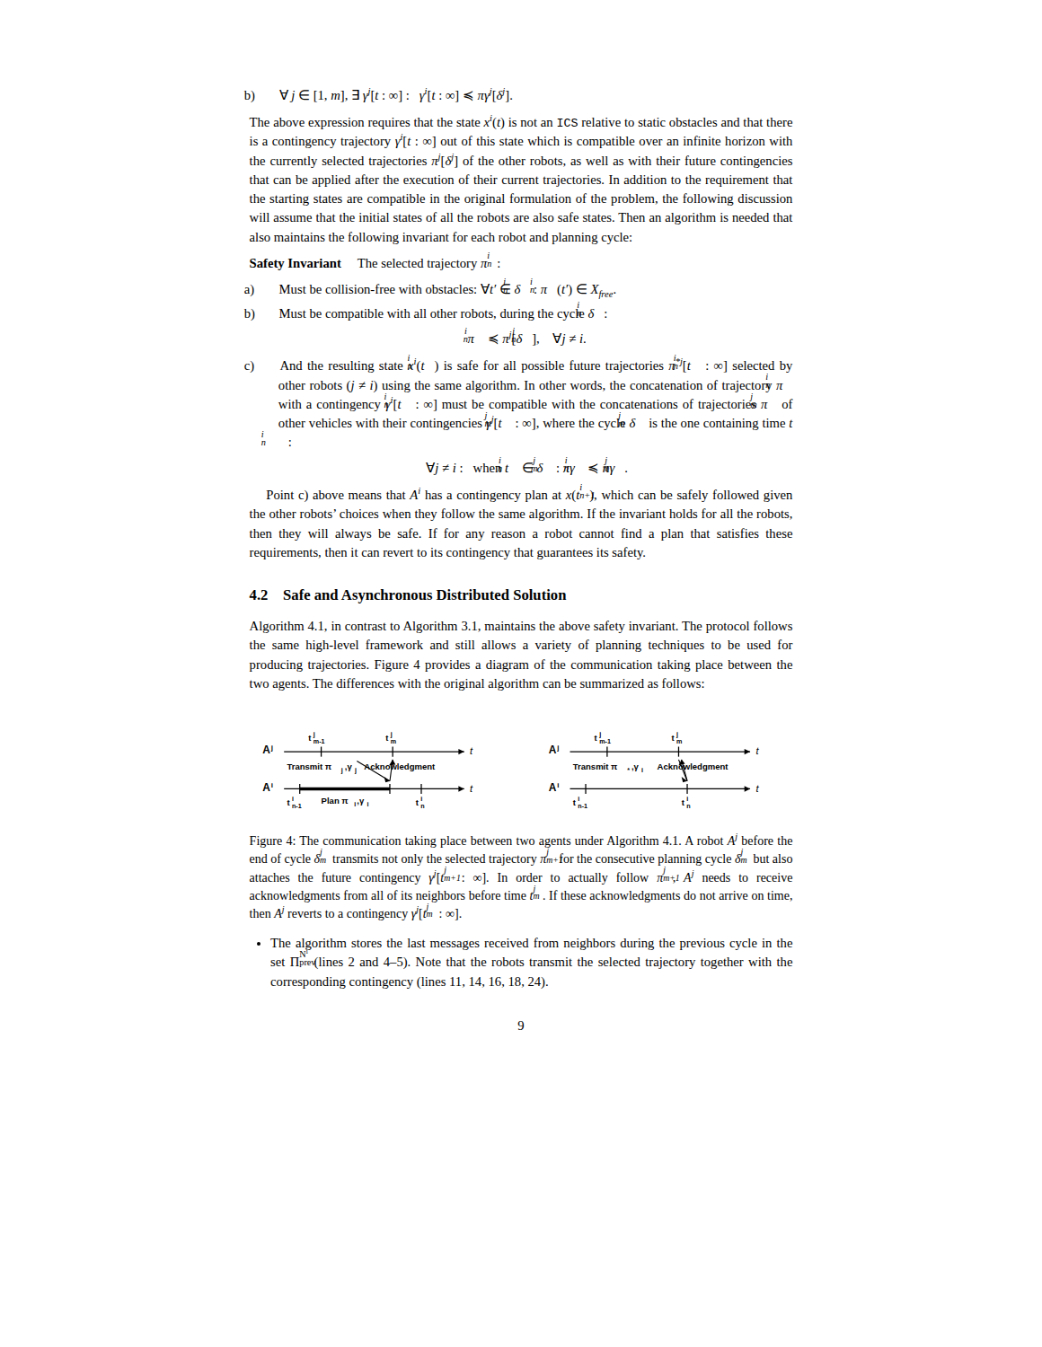b) ∀ j ∈ [1, m], ∃ γj[t : ∞] : γi[t : ∞] ≼ πγj[δj].
The above expression requires that the state xi(t) is not an ICS relative to static obstacles and that there is a contingency trajectory γi[t : ∞] out of this state which is compatible over an infinite horizon with the currently selected trajectories πj[δj] of the other robots, as well as with their future contingencies that can be applied after the execution of their current trajectories. In addition to the requirement that the starting states are compatible in the original formulation of the problem, the following discussion will assume that the initial states of all the robots are also safe states. Then an algorithm is needed that also maintains the following invariant for each robot and planning cycle:
Safety Invariant The selected trajectory πin:
a) Must be collision-free with obstacles: ∀t′ ∈ δin : πin(t′) ∈ Xfree.
b) Must be compatible with all other robots, during the cycle δin:
πin ≼ πj[δin], ∀j ≠ i.
c) And the resulting state xi(tin) is safe for all possible future trajectories π*j[tin : ∞] selected by other robots (j ≠ i) using the same algorithm. In other words, the concatenation of trajectory πin with a contingency γi[tin : ∞] must be compatible with the concatenations of trajectories πjm of other vehicles with their contingencies γj[tjm : ∞], where the cycle δjm is the one containing time tin:
∀j ≠ i : when tin ∈ δjm : πγin ≼ πγjm.
Point c) above means that Ai has a contingency plan at x(tin+1), which can be safely followed given the other robots’ choices when they follow the same algorithm. If the invariant holds for all the robots, then they will always be safe. If for any reason a robot cannot find a plan that satisfies these requirements, then it can revert to its contingency that guarantees its safety.
4.2 Safe and Asynchronous Distributed Solution
Algorithm 4.1, in contrast to Algorithm 3.1, maintains the above safety invariant. The protocol follows the same high-level framework and still allows a variety of planning techniques to be used for producing trajectories. Figure 4 provides a diagram of the communication taking place between the two agents. The differences with the original algorithm can be summarized as follows:
A j t t j m-1 t j m Transmit π j ,γ j Acknowledgment A i t t i n-1 t i n Plan π i ,γ i A j t t j m-1 t j m Transmit π * ,γ i Acknowledgment A i t t i n-1 t i n
Figure 4: The communication taking place between two agents under Algorithm 4.1. A robot Aj before the end of cycle δjm transmits not only the selected trajectory πjm+1 for the consecutive planning cycle δjm but also attaches the future contingency γj[tjm+1 : ∞]. In order to actually follow πjm+1, Aj needs to receive acknowledgments from all of its neighbors before time tjm. If these acknowledgments do not arrive on time, then Aj reverts to a contingency γj[tjm : ∞].
The algorithm stores the last messages received from neighbors during the previous cycle in the set ΠNi prev (lines 2 and 4–5). Note that the robots transmit the selected trajectory together with the corresponding contingency (lines 11, 14, 16, 18, 24).
9